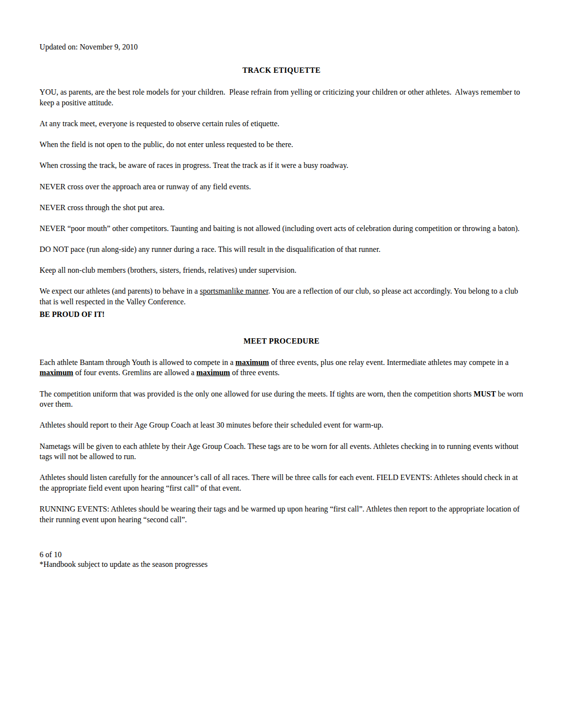Updated on: November 9, 2010
TRACK ETIQUETTE
YOU, as parents, are the best role models for your children. Please refrain from yelling or criticizing your children or other athletes. Always remember to keep a positive attitude.
At any track meet, everyone is requested to observe certain rules of etiquette.
When the field is not open to the public, do not enter unless requested to be there.
When crossing the track, be aware of races in progress. Treat the track as if it were a busy roadway.
NEVER cross over the approach area or runway of any field events.
NEVER cross through the shot put area.
NEVER “poor mouth” other competitors. Taunting and baiting is not allowed (including overt acts of celebration during competition or throwing a baton).
DO NOT pace (run along-side) any runner during a race. This will result in the disqualification of that runner.
Keep all non-club members (brothers, sisters, friends, relatives) under supervision.
We expect our athletes (and parents) to behave in a sportsmanlike manner. You are a reflection of our club, so please act accordingly. You belong to a club that is well respected in the Valley Conference.
BE PROUD OF IT!
MEET PROCEDURE
Each athlete Bantam through Youth is allowed to compete in a maximum of three events, plus one relay event. Intermediate athletes may compete in a maximum of four events. Gremlins are allowed a maximum of three events.
The competition uniform that was provided is the only one allowed for use during the meets. If tights are worn, then the competition shorts MUST be worn over them.
Athletes should report to their Age Group Coach at least 30 minutes before their scheduled event for warm-up.
Nametags will be given to each athlete by their Age Group Coach. These tags are to be worn for all events. Athletes checking in to running events without tags will not be allowed to run.
Athletes should listen carefully for the announcer’s call of all races. There will be three calls for each event. FIELD EVENTS: Athletes should check in at the appropriate field event upon hearing “first call” of that event.
RUNNING EVENTS: Athletes should be wearing their tags and be warmed up upon hearing “first call”. Athletes then report to the appropriate location of their running event upon hearing “second call”.
6 of 10
*Handbook subject to update as the season progresses